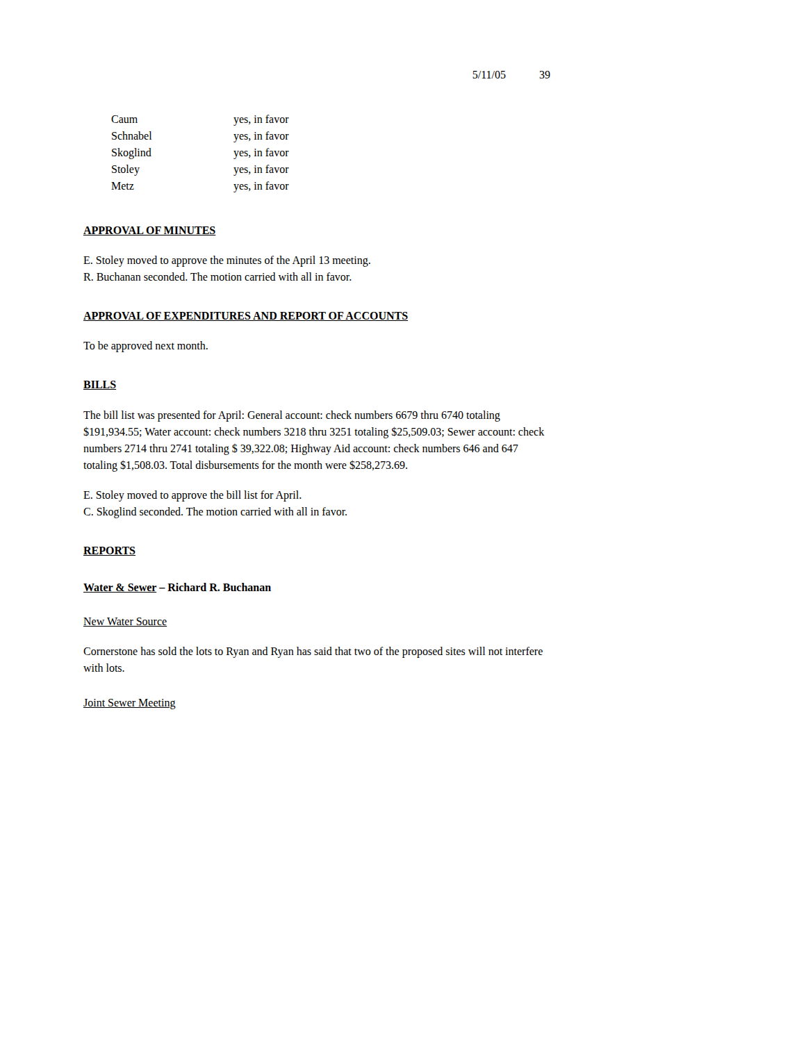5/11/0539
| Caum | yes, in favor |
| Schnabel | yes, in favor |
| Skoglind | yes, in favor |
| Stoley | yes, in favor |
| Metz | yes, in favor |
APPROVAL OF MINUTES
E. Stoley moved to approve the minutes of the April 13 meeting.
R. Buchanan seconded. The motion carried with all in favor.
APPROVAL OF EXPENDITURES AND REPORT OF ACCOUNTS
To be approved next month.
BILLS
The bill list was presented for April: General account: check numbers 6679 thru 6740 totaling $191,934.55; Water account: check numbers 3218 thru 3251 totaling $25,509.03; Sewer account: check numbers 2714 thru 2741 totaling $ 39,322.08; Highway Aid account: check numbers 646 and 647 totaling $1,508.03. Total disbursements for the month were $258,273.69.
E. Stoley moved to approve the bill list for April.
C. Skoglind seconded. The motion carried with all in favor.
REPORTS
Water & Sewer – Richard R. Buchanan
New Water Source
Cornerstone has sold the lots to Ryan and Ryan has said that two of the proposed sites will not interfere with lots.
Joint Sewer Meeting